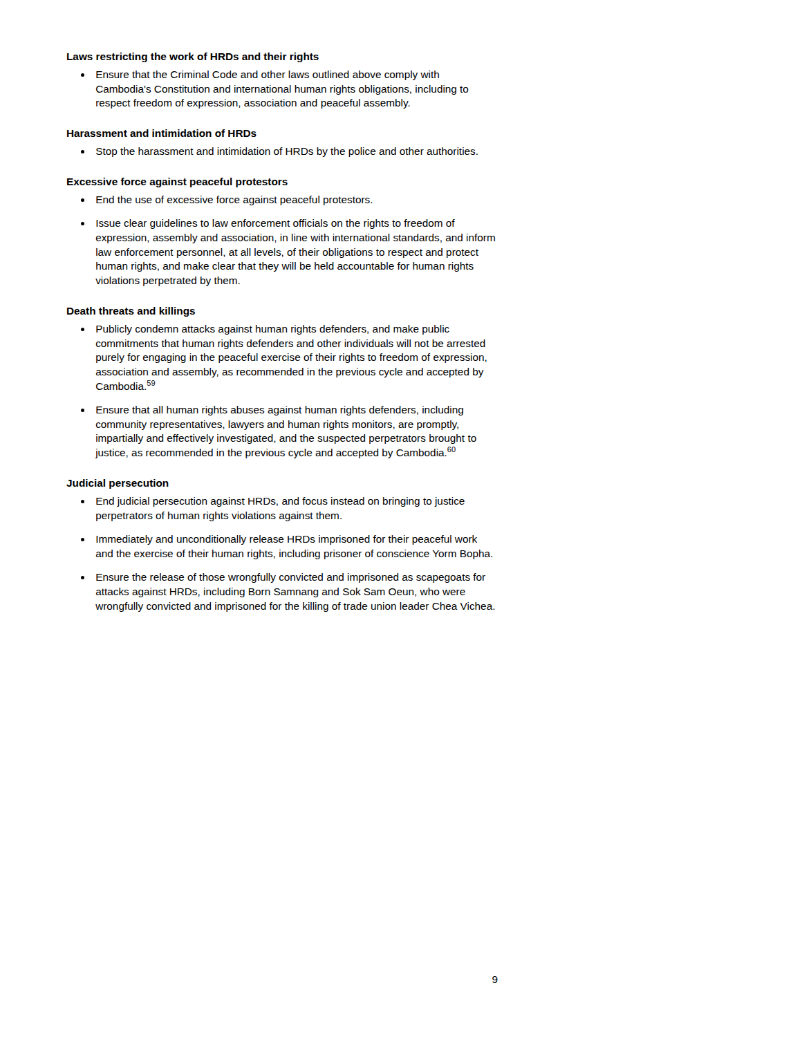Laws restricting the work of HRDs and their rights
Ensure that the Criminal Code and other laws outlined above comply with Cambodia's Constitution and international human rights obligations, including to respect freedom of expression, association and peaceful assembly.
Harassment and intimidation of HRDs
Stop the harassment and intimidation of HRDs by the police and other authorities.
Excessive force against peaceful protestors
End the use of excessive force against peaceful protestors.
Issue clear guidelines to law enforcement officials on the rights to freedom of expression, assembly and association, in line with international standards, and inform law enforcement personnel, at all levels, of their obligations to respect and protect human rights, and make clear that they will be held accountable for human rights violations perpetrated by them.
Death threats and killings
Publicly condemn attacks against human rights defenders, and make public commitments that human rights defenders and other individuals will not be arrested purely for engaging in the peaceful exercise of their rights to freedom of expression, association and assembly, as recommended in the previous cycle and accepted by Cambodia.59
Ensure that all human rights abuses against human rights defenders, including community representatives, lawyers and human rights monitors, are promptly, impartially and effectively investigated, and the suspected perpetrators brought to justice, as recommended in the previous cycle and accepted by Cambodia.60
Judicial persecution
End judicial persecution against HRDs, and focus instead on bringing to justice perpetrators of human rights violations against them.
Immediately and unconditionally release HRDs imprisoned for their peaceful work and the exercise of their human rights, including prisoner of conscience Yorm Bopha.
Ensure the release of those wrongfully convicted and imprisoned as scapegoats for attacks against HRDs, including Born Samnang and Sok Sam Oeun, who were wrongfully convicted and imprisoned for the killing of trade union leader Chea Vichea.
9